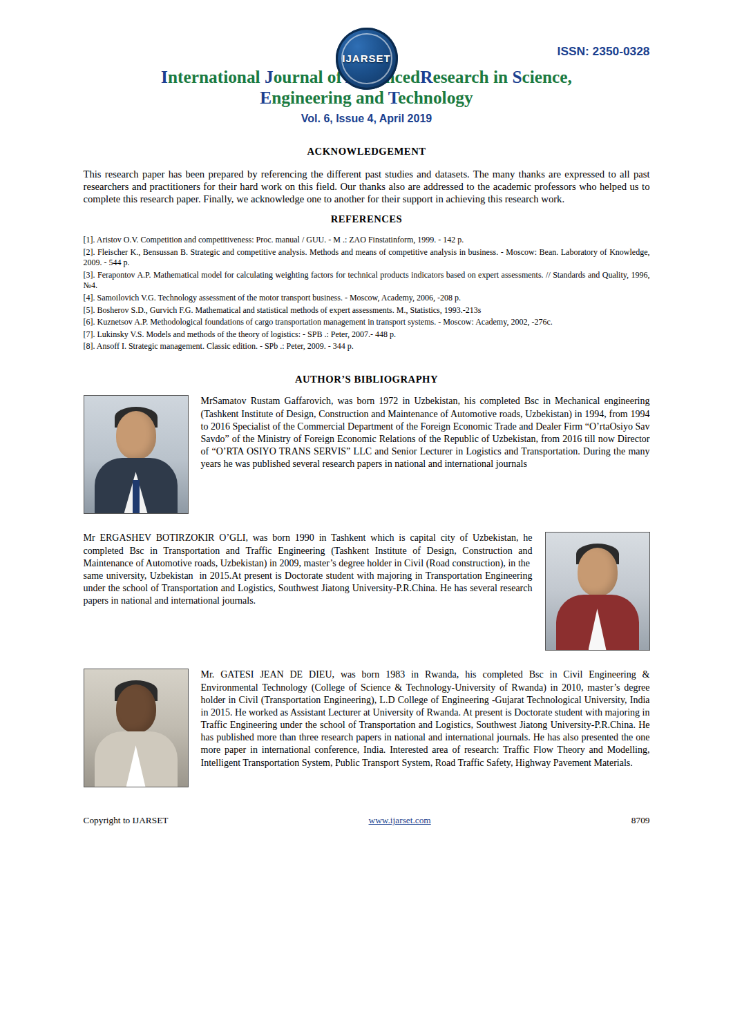IJARSET
ISSN: 2350-0328
International Journal of Advanced Research in Science,
Engineering and Technology
Vol. 6, Issue 4, April 2019
ACKNOWLEDGEMENT
This research paper has been prepared by referencing the different past studies and datasets. The many thanks are expressed to all past researchers and practitioners for their hard work on this field. Our thanks also are addressed to the academic professors who helped us to complete this research paper. Finally, we acknowledge one to another for their support in achieving this research work.
REFERENCES
[1]. Aristov O.V. Competition and competitiveness: Proc. manual / GUU. - M .: ZAO Finstatinform, 1999. - 142 p.
[2]. Fleischer K., Bensussan B. Strategic and competitive analysis. Methods and means of competitive analysis in business. - Moscow: Bean. Laboratory of Knowledge, 2009. - 544 p.
[3]. Ferapontov A.P. Mathematical model for calculating weighting factors for technical products indicators based on expert assessments. // Standards and Quality, 1996, №4.
[4]. Samoilovich V.G. Technology assessment of the motor transport business. - Moscow, Academy, 2006, -208 p.
[5]. Bosherov S.D., Gurvich F.G. Mathematical and statistical methods of expert assessments. M., Statistics, 1993.-213s
[6]. Kuznetsov A.P. Methodological foundations of cargo transportation management in transport systems. - Moscow: Academy, 2002, -276c.
[7]. Lukinsky V.S. Models and methods of the theory of logistics: - SPB .: Peter, 2007.- 448 p.
[8]. Ansoff I. Strategic management. Classic edition. - SPb .: Peter, 2009. - 344 p.
AUTHOR’S BIBLIOGRAPHY
MrSamatov Rustam Gaffarovich, was born 1972 in Uzbekistan, his completed Bsc in Mechanical engineering (Tashkent Institute of Design, Construction and Maintenance of Automotive roads, Uzbekistan) in 1994, from 1994 to 2016 Specialist of the Commercial Department of the Foreign Economic Trade and Dealer Firm “O’rtaOsiyo Sav Savdo” of the Ministry of Foreign Economic Relations of the Republic of Uzbekistan, from 2016 till now Director of “O’RTA OSIYO TRANS SERVIS” LLC and Senior Lecturer in Logistics and Transportation. During the many years he was published several research papers in national and international journals
Mr ERGASHEV BOTIRZOKIR O’GLI, was born 1990 in Tashkent which is capital city of Uzbekistan, he completed Bsc in Transportation and Traffic Engineering (Tashkent Institute of Design, Construction and Maintenance of Automotive roads, Uzbekistan) in 2009, master’s degree holder in Civil (Road construction), in the same university, Uzbekistan in 2015.At present is Doctorate student with majoring in Transportation Engineering under the school of Transportation and Logistics, Southwest Jiatong University-P.R.China. He has several research papers in national and international journals.
Mr. GATESI JEAN DE DIEU, was born 1983 in Rwanda, his completed Bsc in Civil Engineering & Environmental Technology (College of Science & Technology-University of Rwanda) in 2010, master’s degree holder in Civil (Transportation Engineering), L.D College of Engineering -Gujarat Technological University, India in 2015. He worked as Assistant Lecturer at University of Rwanda. At present is Doctorate student with majoring in Traffic Engineering under the school of Transportation and Logistics, Southwest Jiatong University-P.R.China. He has published more than three research papers in national and international journals. He has also presented the one more paper in international conference, India. Interested area of research: Traffic Flow Theory and Modelling, Intelligent Transportation System, Public Transport System, Road Traffic Safety, Highway Pavement Materials.
Copyright to IJARSET
www.ijarset.com
8709